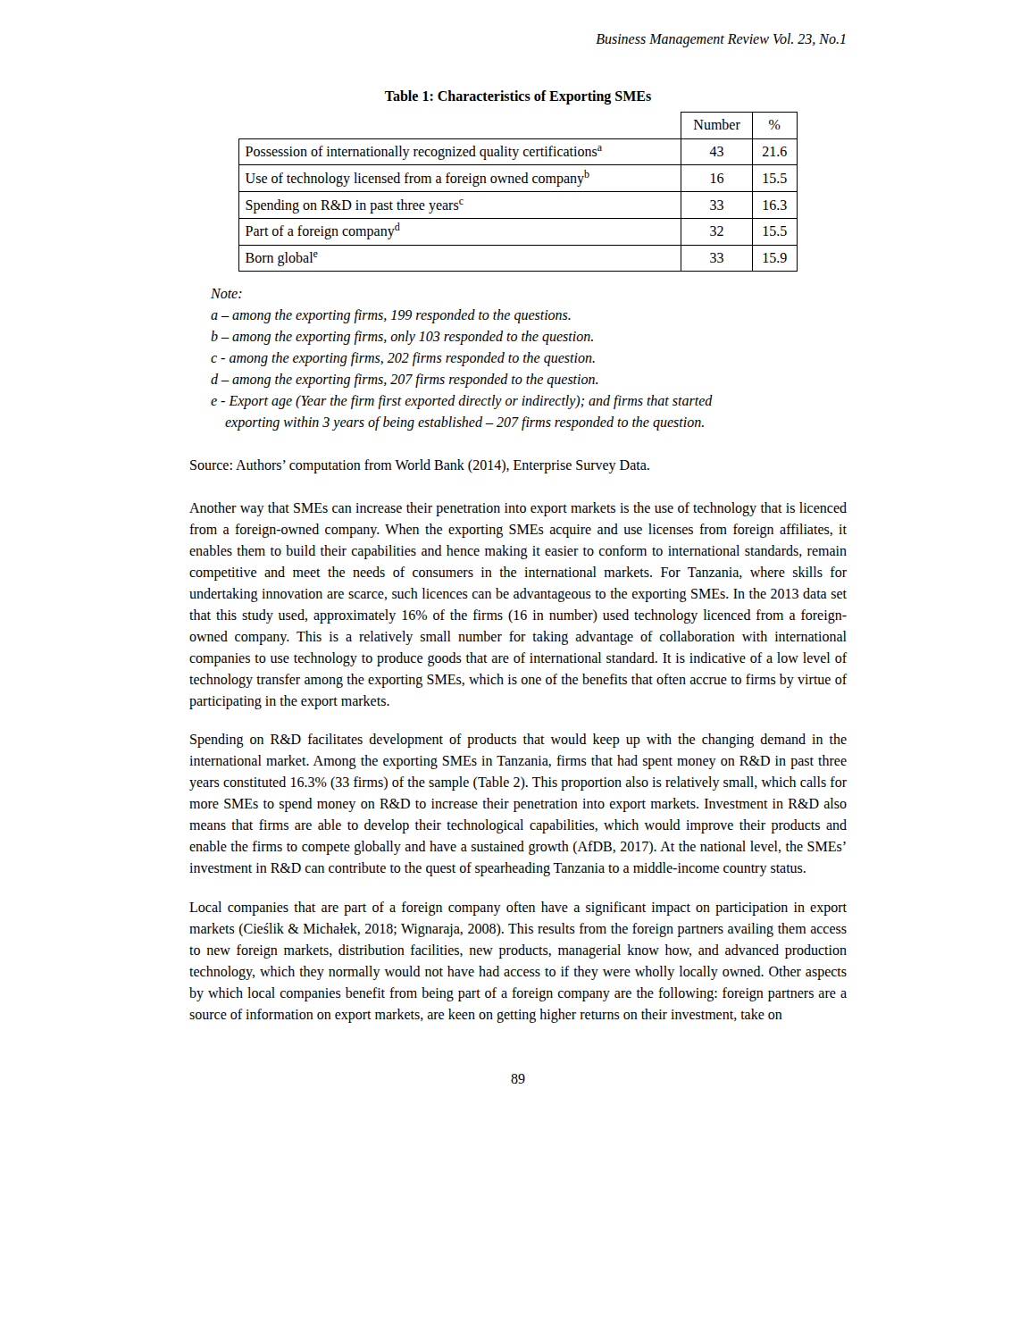Business Management Review Vol. 23, No.1
Table 1: Characteristics of Exporting SMEs
| | Number | % |
| --- | --- | --- |
| Possession of internationally recognized quality certifications a | 43 | 21.6 |
| Use of technology licensed from a foreign owned company b | 16 | 15.5 |
| Spending on R&D in past three years c | 33 | 16.3 |
| Part of a foreign company d | 32 | 15.5 |
| Born global e | 33 | 15.9 |
Note:
a – among the exporting firms, 199 responded to the questions.
b – among the exporting firms, only 103 responded to the question.
c - among the exporting firms, 202 firms responded to the question.
d – among the exporting firms, 207 firms responded to the question.
e - Export age (Year the firm first exported directly or indirectly); and firms that started
exporting within 3 years of being established – 207 firms responded to the question.
Source: Authors’ computation from World Bank (2014), Enterprise Survey Data.
Another way that SMEs can increase their penetration into export markets is the use of technology that is licenced from a foreign-owned company. When the exporting SMEs acquire and use licenses from foreign affiliates, it enables them to build their capabilities and hence making it easier to conform to international standards, remain competitive and meet the needs of consumers in the international markets. For Tanzania, where skills for undertaking innovation are scarce, such licences can be advantageous to the exporting SMEs. In the 2013 data set that this study used, approximately 16% of the firms (16 in number) used technology licenced from a foreign-owned company. This is a relatively small number for taking advantage of collaboration with international companies to use technology to produce goods that are of international standard. It is indicative of a low level of technology transfer among the exporting SMEs, which is one of the benefits that often accrue to firms by virtue of participating in the export markets.
Spending on R&D facilitates development of products that would keep up with the changing demand in the international market. Among the exporting SMEs in Tanzania, firms that had spent money on R&D in past three years constituted 16.3% (33 firms) of the sample (Table 2). This proportion also is relatively small, which calls for more SMEs to spend money on R&D to increase their penetration into export markets. Investment in R&D also means that firms are able to develop their technological capabilities, which would improve their products and enable the firms to compete globally and have a sustained growth (AfDB, 2017). At the national level, the SMEs’ investment in R&D can contribute to the quest of spearheading Tanzania to a middle-income country status.
Local companies that are part of a foreign company often have a significant impact on participation in export markets (Cieślik & Michałek, 2018; Wignaraja, 2008). This results from the foreign partners availing them access to new foreign markets, distribution facilities, new products, managerial know how, and advanced production technology, which they normally would not have had access to if they were wholly locally owned. Other aspects by which local companies benefit from being part of a foreign company are the following: foreign partners are a source of information on export markets, are keen on getting higher returns on their investment, take on
89